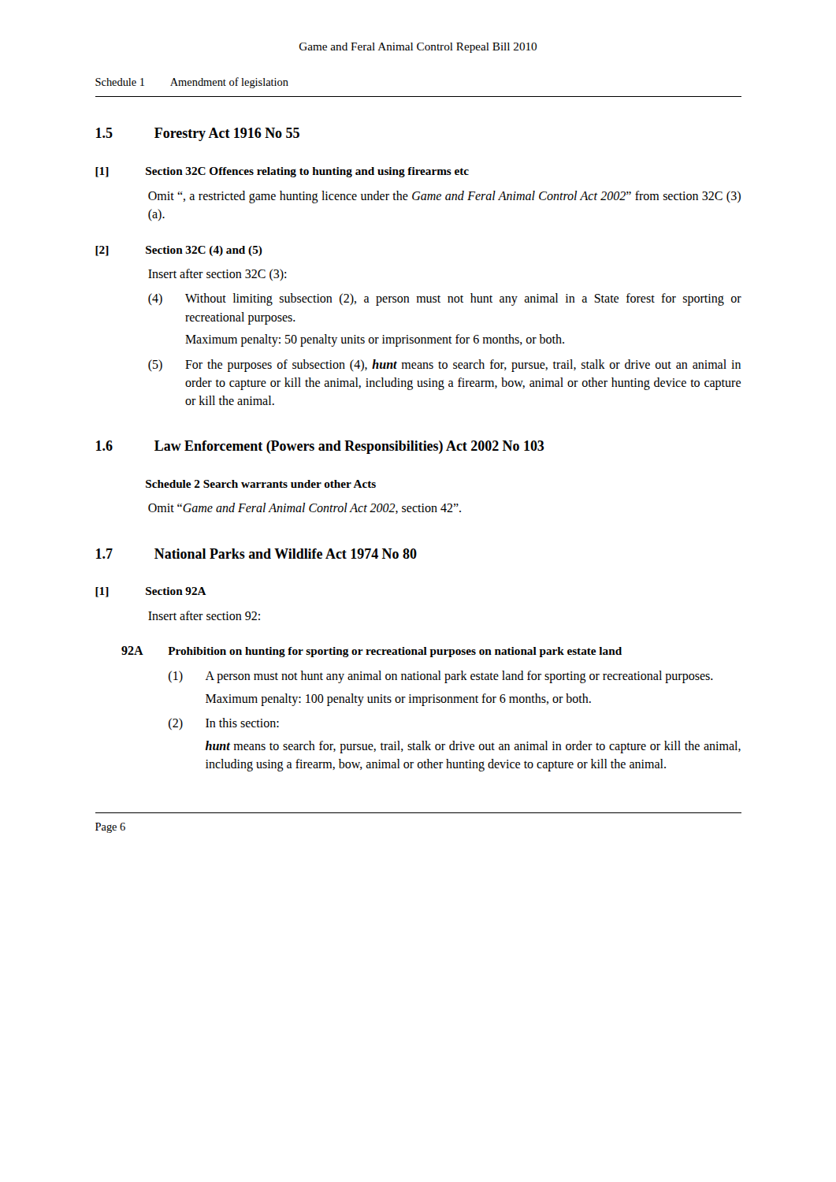Game and Feral Animal Control Repeal Bill 2010
Schedule 1 Amendment of legislation
1.5 Forestry Act 1916 No 55
[1] Section 32C Offences relating to hunting and using firearms etc
Omit “, a restricted game hunting licence under the Game and Feral Animal Control Act 2002” from section 32C (3) (a).
[2] Section 32C (4) and (5)
Insert after section 32C (3):
(4)
Without limiting subsection (2), a person must not hunt any animal in a State forest for sporting or recreational purposes.
Maximum penalty: 50 penalty units or imprisonment for 6 months, or both.
(5)
For the purposes of subsection (4), hunt means to search for, pursue, trail, stalk or drive out an animal in order to capture or kill the animal, including using a firearm, bow, animal or other hunting device to capture or kill the animal.
1.6 Law Enforcement (Powers and Responsibilities) Act 2002 No 103
Schedule 2 Search warrants under other Acts
Omit “Game and Feral Animal Control Act 2002, section 42”.
1.7 National Parks and Wildlife Act 1974 No 80
[1] Section 92A
Insert after section 92:
92A Prohibition on hunting for sporting or recreational purposes on national park estate land
(1)
A person must not hunt any animal on national park estate land for sporting or recreational purposes.
Maximum penalty: 100 penalty units or imprisonment for 6 months, or both.
(2)
In this section:
hunt means to search for, pursue, trail, stalk or drive out an animal in order to capture or kill the animal, including using a firearm, bow, animal or other hunting device to capture or kill the animal.
Page 6